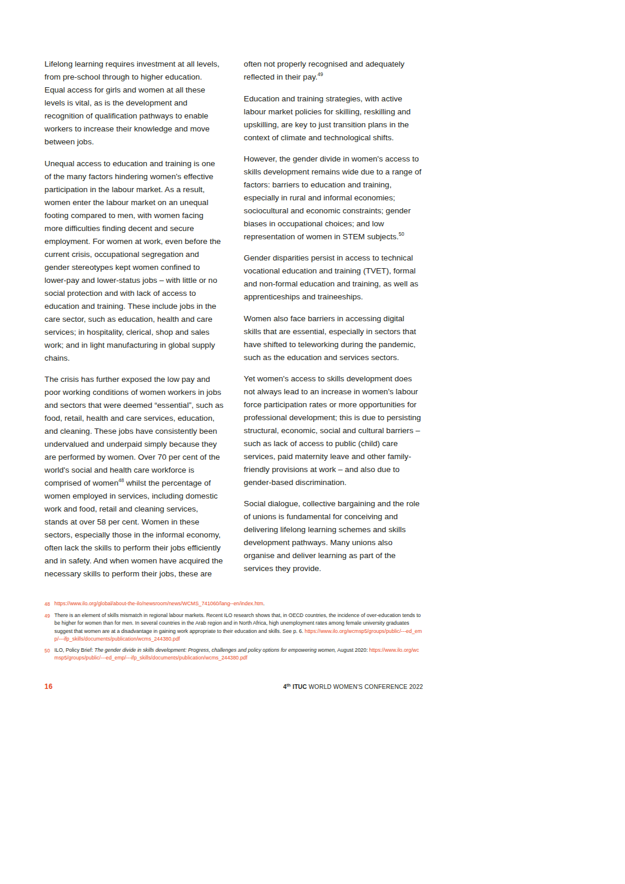Lifelong learning requires investment at all levels, from pre-school through to higher education. Equal access for girls and women at all these levels is vital, as is the development and recognition of qualification pathways to enable workers to increase their knowledge and move between jobs.
Unequal access to education and training is one of the many factors hindering women's effective participation in the labour market. As a result, women enter the labour market on an unequal footing compared to men, with women facing more difficulties finding decent and secure employment. For women at work, even before the current crisis, occupational segregation and gender stereotypes kept women confined to lower-pay and lower-status jobs – with little or no social protection and with lack of access to education and training. These include jobs in the care sector, such as education, health and care services; in hospitality, clerical, shop and sales work; and in light manufacturing in global supply chains.
The crisis has further exposed the low pay and poor working conditions of women workers in jobs and sectors that were deemed “essential”, such as food, retail, health and care services, education, and cleaning. These jobs have consistently been undervalued and underpaid simply because they are performed by women. Over 70 per cent of the world's social and health care workforce is comprised of women48 whilst the percentage of women employed in services, including domestic work and food, retail and cleaning services, stands at over 58 per cent. Women in these sectors, especially those in the informal economy, often lack the skills to perform their jobs efficiently and in safety. And when women have acquired the necessary skills to perform their jobs, these are often not properly recognised and adequately reflected in their pay.49
Education and training strategies, with active labour market policies for skilling, reskilling and upskilling, are key to just transition plans in the context of climate and technological shifts.
However, the gender divide in women's access to skills development remains wide due to a range of factors: barriers to education and training, especially in rural and informal economies; sociocultural and economic constraints; gender biases in occupational choices; and low representation of women in STEM subjects.50
Gender disparities persist in access to technical vocational education and training (TVET), formal and non-formal education and training, as well as apprenticeships and traineeships.
Women also face barriers in accessing digital skills that are essential, especially in sectors that have shifted to teleworking during the pandemic, such as the education and services sectors.
Yet women's access to skills development does not always lead to an increase in women's labour force participation rates or more opportunities for professional development; this is due to persisting structural, economic, social and cultural barriers – such as lack of access to public (child) care services, paid maternity leave and other family-friendly provisions at work – and also due to gender-based discrimination.
Social dialogue, collective bargaining and the role of unions is fundamental for conceiving and delivering lifelong learning schemes and skills development pathways. Many unions also organise and deliver learning as part of the services they provide.
48
https://www.ilo.org/global/about-the-ilo/newsroom/news/WCMS_741060/lang--en/index.htm.
49
There is an element of skills mismatch in regional labour markets. Recent ILO research shows that, in OECD countries, the incidence of over-education tends to be higher for women than for men. In several countries in the Arab region and in North Africa, high unemployment rates among female university graduates suggest that women are at a disadvantage in gaining work appropriate to their education and skills. See p. 6. https://www.ilo.org/wcmsp5/groups/public/---ed_emp/---ifp_skills/documents/publication/wcms_244380.pdf
50
ILO, Policy Brief: The gender divide in skills development: Progress, challenges and policy options for empowering women, August 2020: https://www.ilo.org/wcmsp5/groups/public/---ed_emp/---ifp_skills/documents/publication/wcms_244380.pdf
16
4th ITUC WORLD WOMEN'S CONFERENCE 2022